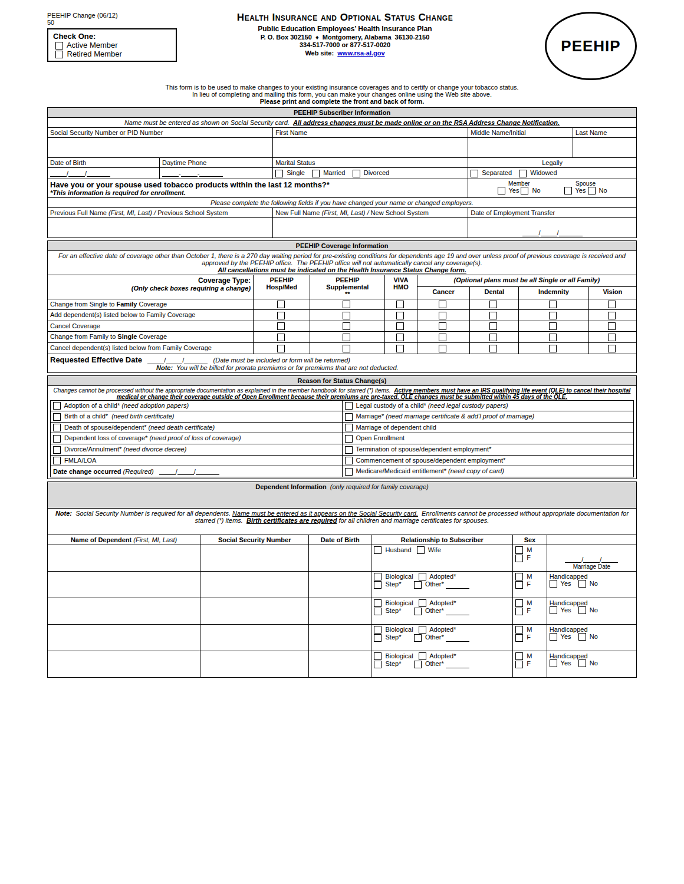PEEHIP Change (06/12)
50
Check One:
Active Member Retired Member
Health Insurance and Optional Status Change
Public Education Employees’ Health Insurance Plan
P. O. Box 302150 ♦ Montgomery, Alabama 36130-2150
334-517-7000 or 877-517-0020
Web site: www.rsa-al.gov
PEEHIP
This form is to be used to make changes to your existing insurance coverages and to certify or change your tobacco status.
In lieu of completing and mailing this form, you can make your changes online using the Web site above.
Please print and complete the front and back of form.
| PEEHIP Subscriber Information |
| Name must be entered as shown on Social Security card. All address changes must be made online or on the RSA Address Change Notification. |
| Social Security Number or PID Number | First Name | Middle Name/Initial | Last Name |
| Date of Birth | Daytime Phone | Marital Status | Legally |
| / / | - - | Single Married Divorced | Separated Widowed |
| Have you or your spouse used tobacco products within the last 12 months?* *This information is required for enrollment. | Member Spouse Yes No Yes No |
| Please complete the following fields if you have changed your name or changed employers. |
| Previous Full Name (First, MI, Last) / Previous School System | New Full Name (First, MI, Last) / New School System | Date of Employment Transfer |
| | | / / |
| PEEHIP Coverage Information |
| For an effective date of coverage other than October 1, there is a 270 day waiting period for pre-existing conditions for dependents age 19 and over unless proof of previous coverage is received and approved by the PEEHIP office. The PEEHIP office will not automatically cancel any coverage(s). All cancellations must be indicated on the Health Insurance Status Change form. |
| Coverage Type: (Only check boxes requiring a change) | PEEHIP Hosp/Med | PEEHIP Supplemental ** | VIVA HMO | (Optional plans must be all Single or all Family) |
| Cancer | Dental | Indemnity | Vision |
| Change from Single to Family Coverage | | | | | | | |
| Add dependent(s) listed below to Family Coverage | | | | | | | |
| Cancel Coverage | | | | | | | |
| Change from Family to Single Coverage | | | | | | | |
| Cancel dependent(s) listed below from Family Coverage | | | | | | | |
| Requested Effective Date / / (Date must be included or form will be returned) Note: You will be billed for prorata premiums or for premiums that are not deducted. |
| Reason for Status Change(s) |
| Changes cannot be processed without the appropriate documentation as explained in the member handbook for starred (*) items. Active members must have an IRS qualifying life event (QLE) to cancel their hospital medical or change their coverage outside of Open Enrollment because their premiums are pre-taxed. QLE changes must be submitted within 45 days of the QLE. / Adoption of a child* (need adoption papers) / Legal custody of a child* (need legal custody papers) / / Birth of a child* (need birth certificate) / Marriage* (need marriage certificate & add’l proof of marriage) / / Death of spouse/dependent* (need death certificate) / Marriage of dependent child / / Dependent loss of coverage* (need proof of loss of coverage) / Open Enrollment / / Divorce/Annulment* (need divorce decree) / Termination of spouse/dependent employment* / / FMLA/LOA / Commencement of spouse/dependent employment* / / Date change occurred (Required) / / / Medicare/Medicaid entitlement* (need copy of card) / |
| Dependent Information (only required for family coverage) |
| Note: Social Security Number is required for all dependents. Name must be entered as it appears on the Social Security card. Enrollments cannot be processed without appropriate documentation for starred (*) items. Birth certificates are required for all children and marriage certificates for spouses. |
| Name of Dependent (First, MI, Last) | Social Security Number | Date of Birth | Relationship to Subscriber | Sex | |
| | | | Husband Wife | M F | / / Marriage Date |
| | | | Biological Adopted* Step* Other* | M F | Handicapped Yes No |
| | | | Biological Adopted* Step* Other* | M F | Handicapped Yes No |
| | | | Biological Adopted* Step* Other* | M F | Handicapped Yes No |
| | | | Biological Adopted* Step* Other* | M F | Handicapped Yes No |